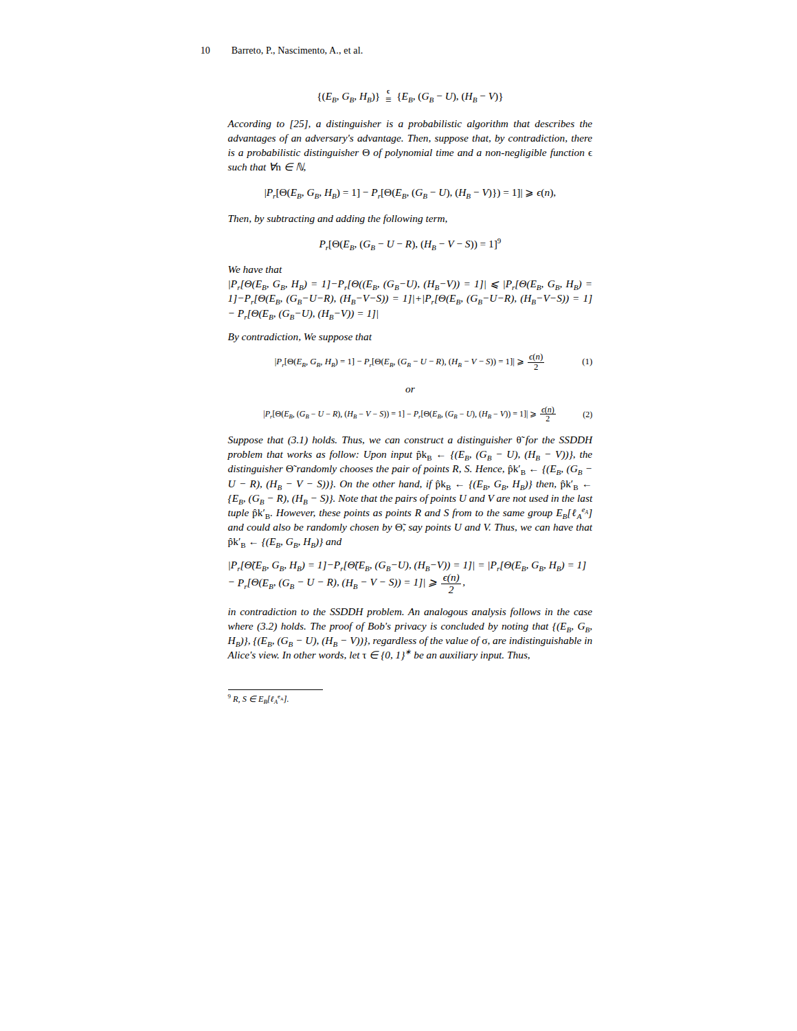10 Barreto, P., Nascimento, A., et al.
{(EB, GB, HB)} c≡ {EB, (GB − U), (HB − V)}
According to [25], a distinguisher is a probabilistic algorithm that describes the advantages of an adversary's advantage. Then, suppose that, by contradiction, there is a probabilistic distinguisher Θ of polynomial time and a non-negligible function ϵ such that ∀n ∈ ℕ,
|Pr[Θ(EB, GB, HB) = 1] − Pr[Θ(EB, (GB − U), (HB − V)}) = 1]| ⩾ ϵ(n),
Then, by subtracting and adding the following term,
Pr[Θ(EB, (GB − U − R), (HB − V − S)) = 1]9
We have that
|Pr[Θ(EB, GB, HB) = 1]−Pr[Θ((EB, (GB−U), (HB−V)) = 1]| ⩽ |Pr[Θ(EB, GB, HB) = 1]−Pr[Θ(EB, (GB−U−R), (HB−V−S)) = 1]|+|Pr[Θ(EB, (GB−U−R), (HB−V−S)) = 1] − Pr[Θ(EB, (GB−U), (HB−V)) = 1]|
By contradiction, We suppose that
|Pr[Θ(EB, GB, HB) = 1] − Pr[Θ(EB, (GB − U − R), (HB − V − S)) = 1]| ⩾ ϵ(n) 2 (1)
or
|Pr[Θ(EB, (GB − U − R), (HB − V − S)) = 1] − Pr[Θ(EB, (GB − U), (HB − V)) = 1]| ⩾ ϵ(n) 2 (2)
Suppose that (3.1) holds. Thus, we can construct a distinguisher θ̃ for the SSDDH problem that works as follow: Upon input p̂kB ← {(EB, (GB − U), (HB − V))}, the distinguisher Θ̃ randomly chooses the pair of points R, S. Hence, p̂k′B ← {(EB, (GB − U − R), (HB − V − S))}. On the other hand, if p̂kB ← {(EB, GB, HB)} then, p̂k′B ← {EB, (GB − R), (HB − S)}. Note that the pairs of points U and V are not used in the last tuple p̂k′B. However, these points as points R and S from to the same group EB[ℓAeA] and could also be randomly chosen by Θ̃, say points U and V. Thus, we can have that p̂k′B ← {(EB, GB, HB)} and
|Pr[Θ̃(EB, GB, HB) = 1]−Pr[Θ̃(EB, (GB−U), (HB−V)) = 1]| = |Pr[Θ(EB, GB, HB) = 1] − Pr[Θ(EB, (GB − U − R), (HB − V − S)) = 1]| ⩾ ϵ(n) 2,
in contradiction to the SSDDH problem. An analogous analysis follows in the case where (3.2) holds. The proof of Bob's privacy is concluded by noting that {(EB, GB, HB)}, {(EB, (GB − U), (HB − V))}, regardless of the value of σ, are indistinguishable in Alice's view. In other words, let τ ∈ {0, 1}∗ be an auxiliary input. Thus,
9 R, S ∈ EB[ℓAeA].